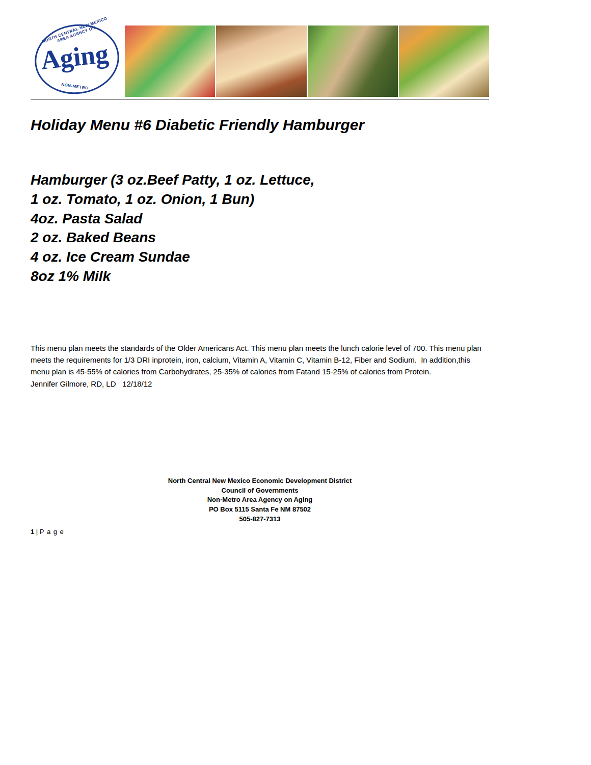NORTH CENTRAL NEW MEXICO AREA AGENCY ON
Aging
NON-METRO
Holiday Menu #6 Diabetic Friendly Hamburger
Hamburger (3 oz.Beef Patty, 1 oz. Lettuce,
1 oz. Tomato, 1 oz. Onion, 1 Bun)
4oz. Pasta Salad
2 oz. Baked Beans
4 oz. Ice Cream Sundae
8oz 1% Milk
This menu plan meets the standards of the Older Americans Act. This menu plan meets the lunch calorie level of 700. This menu plan meets the requirements for 1/3 DRI inprotein, iron, calcium, Vitamin A, Vitamin C, Vitamin B-12, Fiber and Sodium. In addition,this menu plan is 45-55% of calories from Carbohydrates, 25-35% of calories from Fatand 15-25% of calories from Protein.
Jennifer Gilmore, RD, LD 12/18/12
North Central New Mexico Economic Development District
Council of Governments
Non-Metro Area Agency on Aging
PO Box 5115 Santa Fe NM 87502
505-827-7313
1 | P a g e